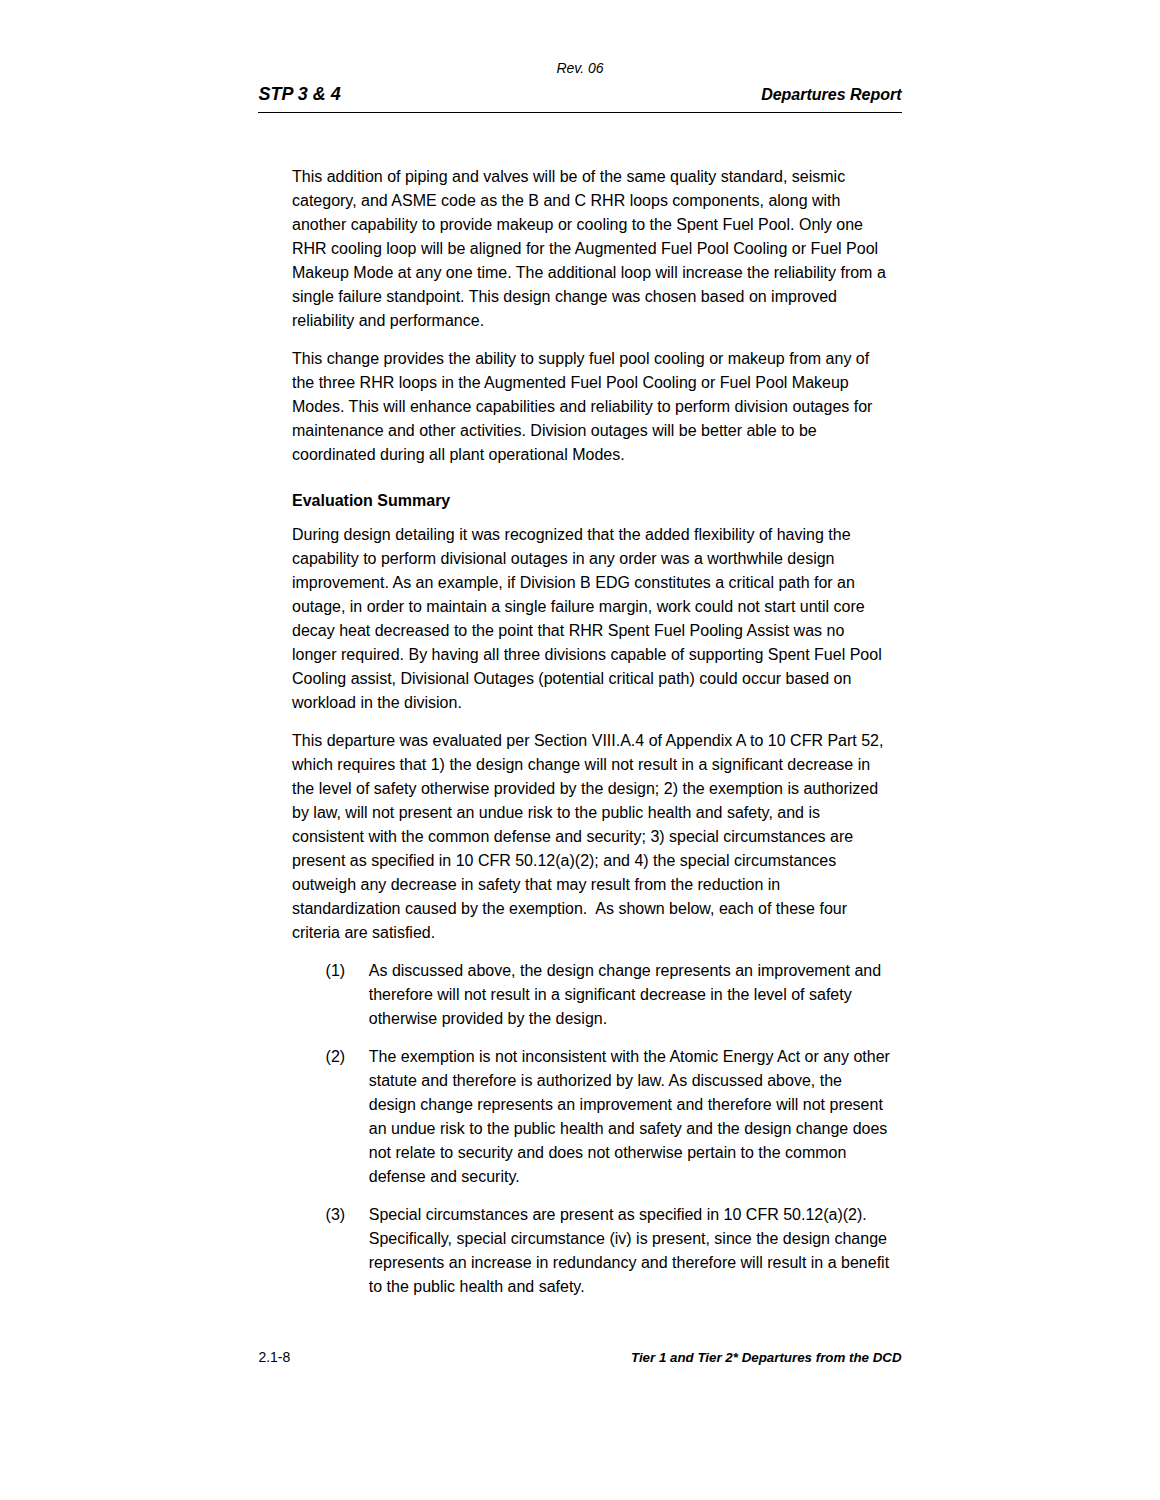Rev. 06
STP 3 & 4
Departures Report
This addition of piping and valves will be of the same quality standard, seismic category, and ASME code as the B and C RHR loops components, along with another capability to provide makeup or cooling to the Spent Fuel Pool. Only one RHR cooling loop will be aligned for the Augmented Fuel Pool Cooling or Fuel Pool Makeup Mode at any one time. The additional loop will increase the reliability from a single failure standpoint. This design change was chosen based on improved reliability and performance.
This change provides the ability to supply fuel pool cooling or makeup from any of the three RHR loops in the Augmented Fuel Pool Cooling or Fuel Pool Makeup Modes. This will enhance capabilities and reliability to perform division outages for maintenance and other activities. Division outages will be better able to be coordinated during all plant operational Modes.
Evaluation Summary
During design detailing it was recognized that the added flexibility of having the capability to perform divisional outages in any order was a worthwhile design improvement. As an example, if Division B EDG constitutes a critical path for an outage, in order to maintain a single failure margin, work could not start until core decay heat decreased to the point that RHR Spent Fuel Pooling Assist was no longer required. By having all three divisions capable of supporting Spent Fuel Pool Cooling assist, Divisional Outages (potential critical path) could occur based on workload in the division.
This departure was evaluated per Section VIII.A.4 of Appendix A to 10 CFR Part 52, which requires that 1) the design change will not result in a significant decrease in the level of safety otherwise provided by the design; 2) the exemption is authorized by law, will not present an undue risk to the public health and safety, and is consistent with the common defense and security; 3) special circumstances are present as specified in 10 CFR 50.12(a)(2); and 4) the special circumstances outweigh any decrease in safety that may result from the reduction in standardization caused by the exemption. As shown below, each of these four criteria are satisfied.
As discussed above, the design change represents an improvement and therefore will not result in a significant decrease in the level of safety otherwise provided by the design.
The exemption is not inconsistent with the Atomic Energy Act or any other statute and therefore is authorized by law. As discussed above, the design change represents an improvement and therefore will not present an undue risk to the public health and safety and the design change does not relate to security and does not otherwise pertain to the common defense and security.
Special circumstances are present as specified in 10 CFR 50.12(a)(2). Specifically, special circumstance (iv) is present, since the design change represents an increase in redundancy and therefore will result in a benefit to the public health and safety.
2.1-8
Tier 1 and Tier 2* Departures from the DCD